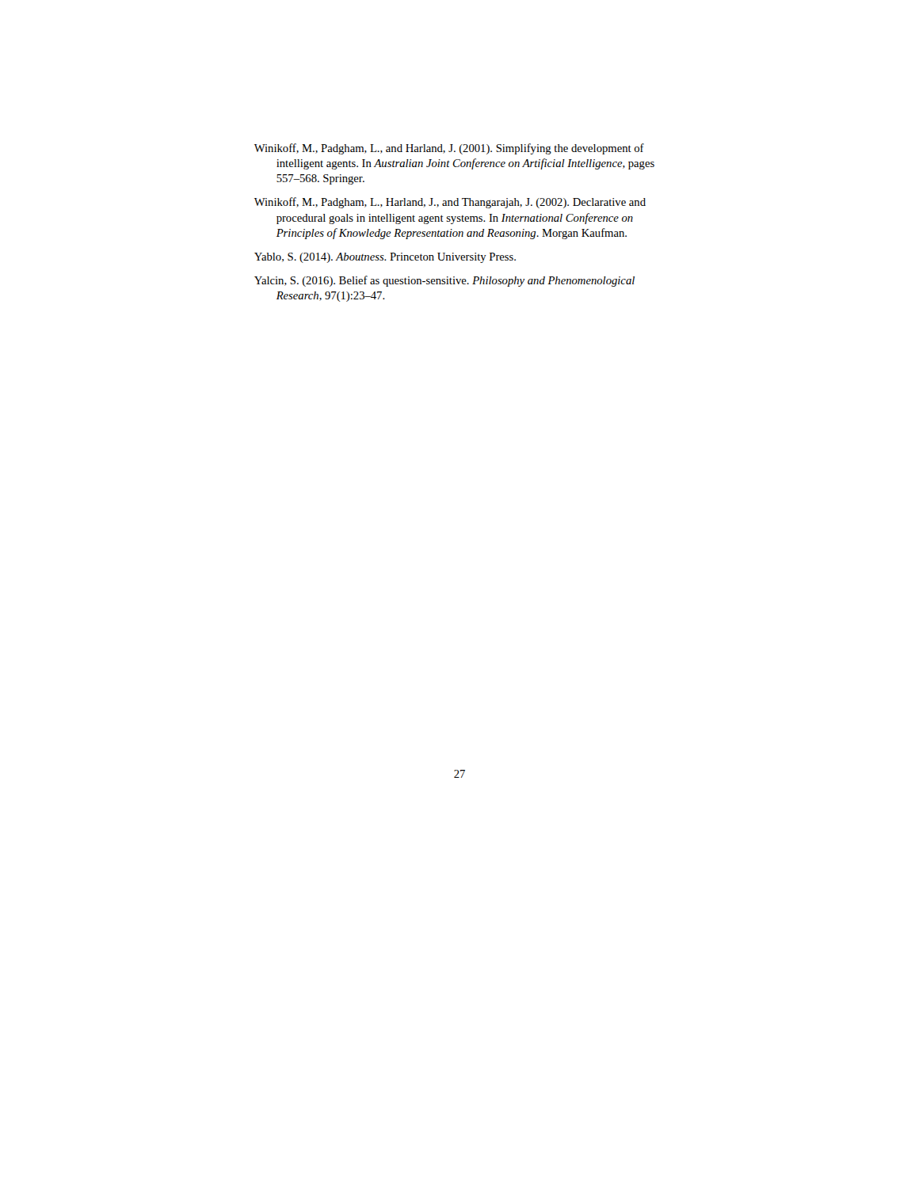Winikoff, M., Padgham, L., and Harland, J. (2001). Simplifying the development of intelligent agents. In Australian Joint Conference on Artificial Intelligence, pages 557–568. Springer.
Winikoff, M., Padgham, L., Harland, J., and Thangarajah, J. (2002). Declarative and procedural goals in intelligent agent systems. In International Conference on Principles of Knowledge Representation and Reasoning. Morgan Kaufman.
Yablo, S. (2014). Aboutness. Princeton University Press.
Yalcin, S. (2016). Belief as question-sensitive. Philosophy and Phenomenological Research, 97(1):23–47.
27